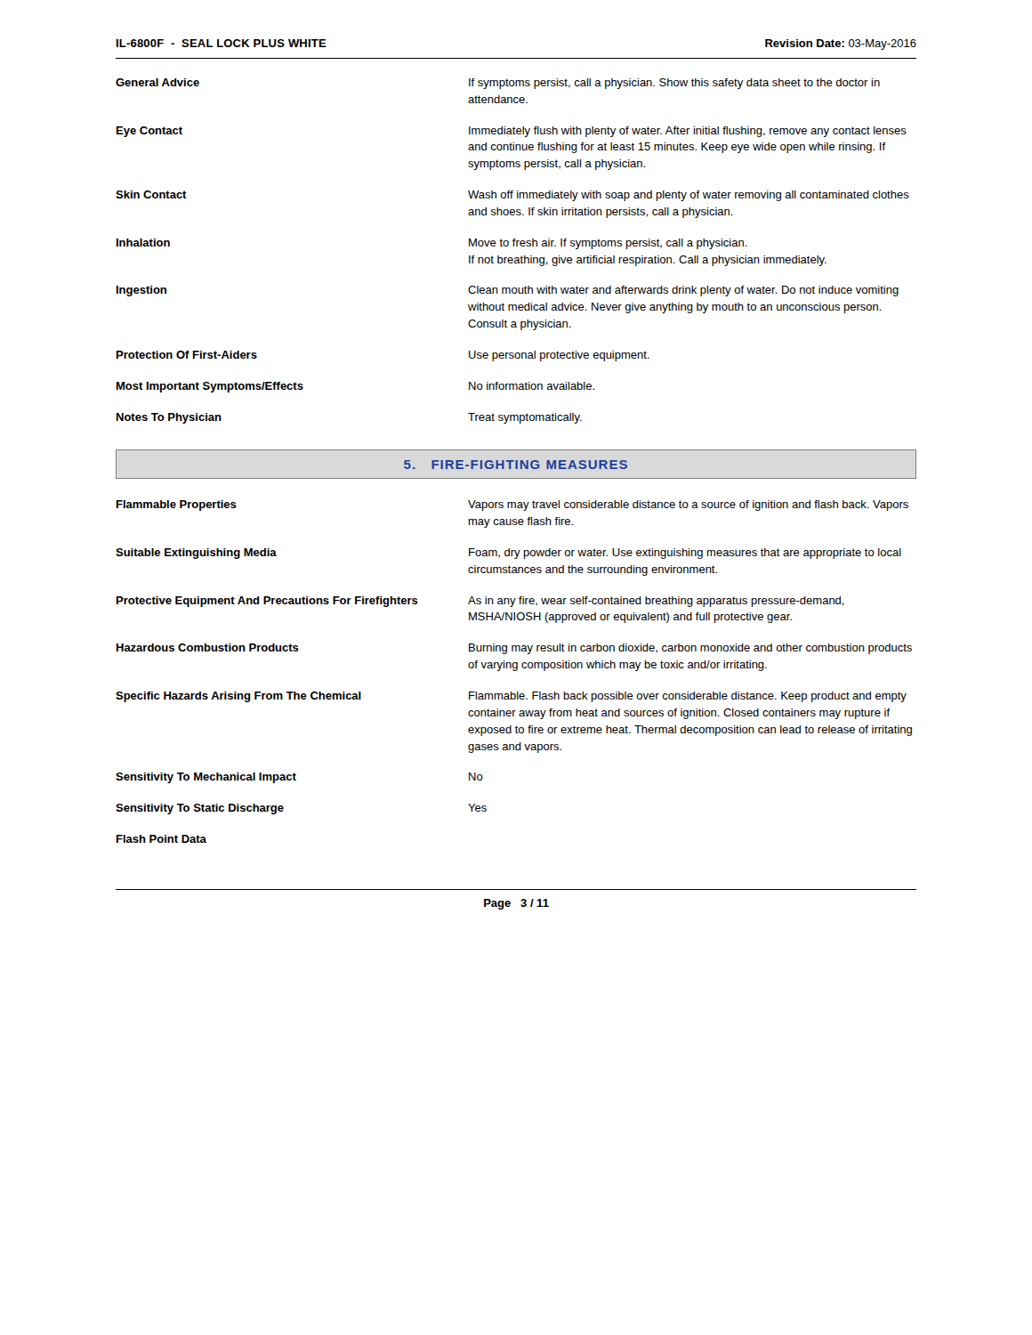IL-6800F - SEAL LOCK PLUS WHITE
Revision Date: 03-May-2016
| General Advice | If symptoms persist, call a physician. Show this safety data sheet to the doctor in attendance. |
| Eye Contact | Immediately flush with plenty of water. After initial flushing, remove any contact lenses and continue flushing for at least 15 minutes. Keep eye wide open while rinsing. If symptoms persist, call a physician. |
| Skin Contact | Wash off immediately with soap and plenty of water removing all contaminated clothes and shoes. If skin irritation persists, call a physician. |
| Inhalation | Move to fresh air. If symptoms persist, call a physician. If not breathing, give artificial respiration. Call a physician immediately. |
| Ingestion | Clean mouth with water and afterwards drink plenty of water. Do not induce vomiting without medical advice. Never give anything by mouth to an unconscious person. Consult a physician. |
| Protection Of First-Aiders | Use personal protective equipment. |
| Most Important Symptoms/Effects | No information available. |
| Notes To Physician | Treat symptomatically. |
5. FIRE-FIGHTING MEASURES
| Flammable Properties | Vapors may travel considerable distance to a source of ignition and flash back. Vapors may cause flash fire. |
| Suitable Extinguishing Media | Foam, dry powder or water. Use extinguishing measures that are appropriate to local circumstances and the surrounding environment. |
| Protective Equipment And Precautions For Firefighters | As in any fire, wear self-contained breathing apparatus pressure-demand, MSHA/NIOSH (approved or equivalent) and full protective gear. |
| Hazardous Combustion Products | Burning may result in carbon dioxide, carbon monoxide and other combustion products of varying composition which may be toxic and/or irritating. |
| Specific Hazards Arising From The Chemical | Flammable. Flash back possible over considerable distance. Keep product and empty container away from heat and sources of ignition. Closed containers may rupture if exposed to fire or extreme heat. Thermal decomposition can lead to release of irritating gases and vapors. |
| Sensitivity To Mechanical Impact | No |
| Sensitivity To Static Discharge | Yes |
| Flash Point Data | |
Page 3 / 11